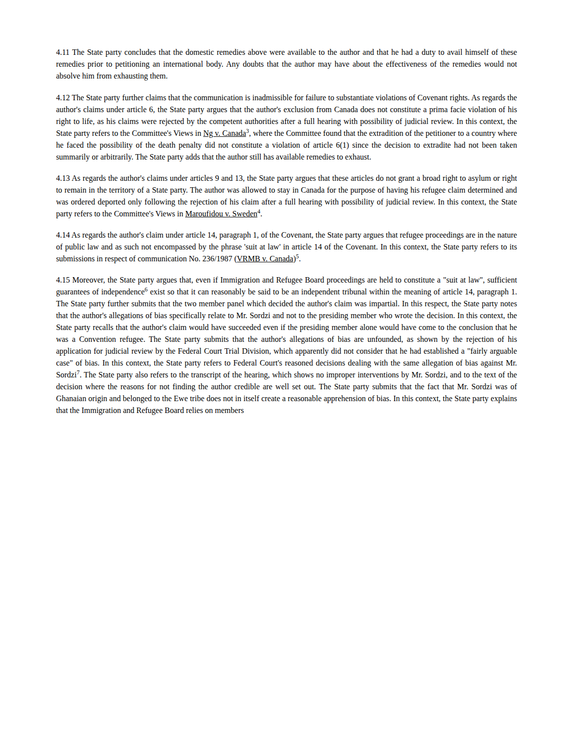4.11 The State party concludes that the domestic remedies above were available to the author and that he had a duty to avail himself of these remedies prior to petitioning an international body. Any doubts that the author may have about the effectiveness of the remedies would not absolve him from exhausting them.
4.12 The State party further claims that the communication is inadmissible for failure to substantiate violations of Covenant rights. As regards the author's claims under article 6, the State party argues that the author's exclusion from Canada does not constitute a prima facie violation of his right to life, as his claims were rejected by the competent authorities after a full hearing with possibility of judicial review. In this context, the State party refers to the Committee's Views in Ng v. Canada3, where the Committee found that the extradition of the petitioner to a country where he faced the possibility of the death penalty did not constitute a violation of article 6(1) since the decision to extradite had not been taken summarily or arbitrarily. The State party adds that the author still has available remedies to exhaust.
4.13 As regards the author's claims under articles 9 and 13, the State party argues that these articles do not grant a broad right to asylum or right to remain in the territory of a State party. The author was allowed to stay in Canada for the purpose of having his refugee claim determined and was ordered deported only following the rejection of his claim after a full hearing with possibility of judicial review. In this context, the State party refers to the Committee's Views in Maroufidou v. Sweden4.
4.14 As regards the author's claim under article 14, paragraph 1, of the Covenant, the State party argues that refugee proceedings are in the nature of public law and as such not encompassed by the phrase 'suit at law' in article 14 of the Covenant. In this context, the State party refers to its submissions in respect of communication No. 236/1987 (VRMB v. Canada)5.
4.15 Moreover, the State party argues that, even if Immigration and Refugee Board proceedings are held to constitute a "suit at law", sufficient guarantees of independence6 exist so that it can reasonably be said to be an independent tribunal within the meaning of article 14, paragraph 1. The State party further submits that the two member panel which decided the author's claim was impartial. In this respect, the State party notes that the author's allegations of bias specifically relate to Mr. Sordzi and not to the presiding member who wrote the decision. In this context, the State party recalls that the author's claim would have succeeded even if the presiding member alone would have come to the conclusion that he was a Convention refugee. The State party submits that the author's allegations of bias are unfounded, as shown by the rejection of his application for judicial review by the Federal Court Trial Division, which apparently did not consider that he had established a "fairly arguable case" of bias. In this context, the State party refers to Federal Court's reasoned decisions dealing with the same allegation of bias against Mr. Sordzi7. The State party also refers to the transcript of the hearing, which shows no improper interventions by Mr. Sordzi, and to the text of the decision where the reasons for not finding the author credible are well set out. The State party submits that the fact that Mr. Sordzi was of Ghanaian origin and belonged to the Ewe tribe does not in itself create a reasonable apprehension of bias. In this context, the State party explains that the Immigration and Refugee Board relies on members